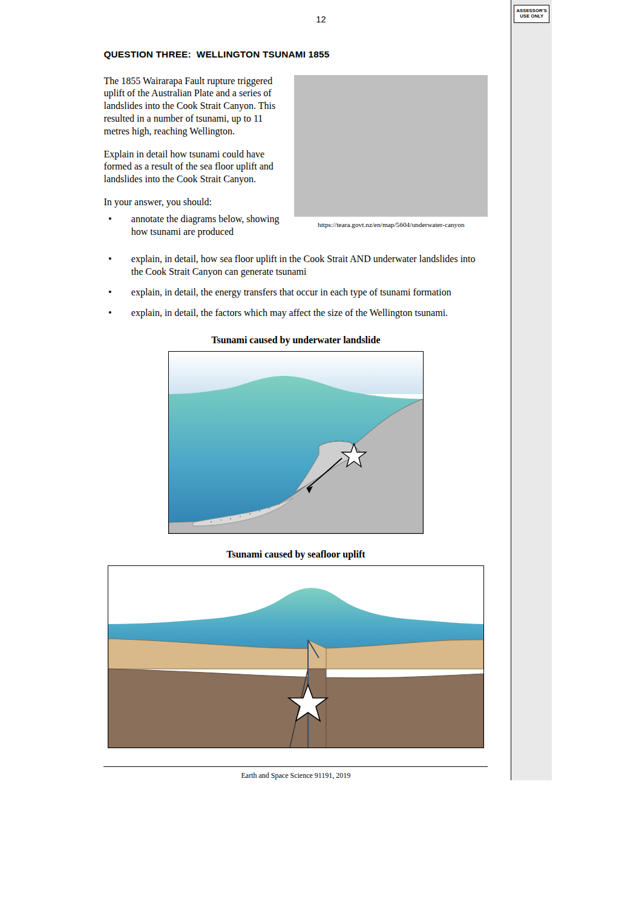ASSESSOR’S
USE ONLY
12
QUESTION THREE: WELLINGTON TSUNAMI 1855
The 1855 Wairarapa Fault rupture triggered uplift of the Australian Plate and a series of landslides into the Cook Strait Canyon. This resulted in a number of tsunami, up to 11 metres high, reaching Wellington.
Explain in detail how tsunami could have formed as a result of the sea floor uplift and landslides into the Cook Strait Canyon.
In your answer, you should:
annotate the diagrams below, showing how tsunami are produced
https://teara.govt.nz/en/map/5604/underwater-canyon
explain, in detail, how sea floor uplift in the Cook Strait AND underwater landslides into the Cook Strait Canyon can generate tsunami
explain, in detail, the energy transfers that occur in each type of tsunami formation
explain, in detail, the factors which may affect the size of the Wellington tsunami.
Tsunami caused by underwater landslide
Tsunami caused by seafloor uplift
Earth and Space Science 91191, 2019